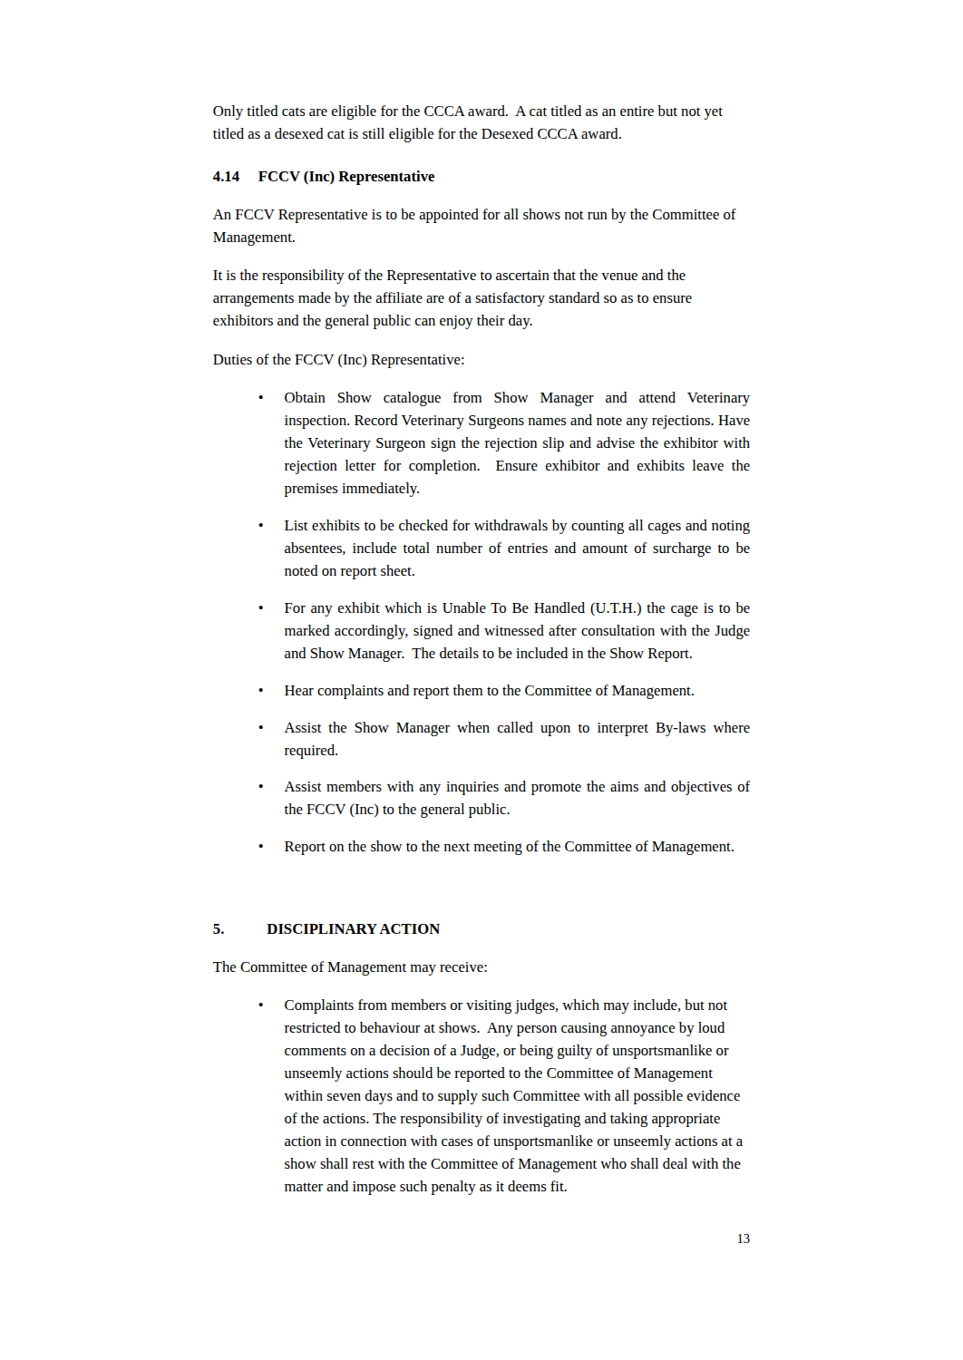Only titled cats are eligible for the CCCA award. A cat titled as an entire but not yet titled as a desexed cat is still eligible for the Desexed CCCA award.
4.14 FCCV (Inc) Representative
An FCCV Representative is to be appointed for all shows not run by the Committee of Management.
It is the responsibility of the Representative to ascertain that the venue and the arrangements made by the affiliate are of a satisfactory standard so as to ensure exhibitors and the general public can enjoy their day.
Duties of the FCCV (Inc) Representative:
Obtain Show catalogue from Show Manager and attend Veterinary inspection. Record Veterinary Surgeons names and note any rejections. Have the Veterinary Surgeon sign the rejection slip and advise the exhibitor with rejection letter for completion. Ensure exhibitor and exhibits leave the premises immediately.
List exhibits to be checked for withdrawals by counting all cages and noting absentees, include total number of entries and amount of surcharge to be noted on report sheet.
For any exhibit which is Unable To Be Handled (U.T.H.) the cage is to be marked accordingly, signed and witnessed after consultation with the Judge and Show Manager. The details to be included in the Show Report.
Hear complaints and report them to the Committee of Management.
Assist the Show Manager when called upon to interpret By-laws where required.
Assist members with any inquiries and promote the aims and objectives of the FCCV (Inc) to the general public.
Report on the show to the next meeting of the Committee of Management.
5. DISCIPLINARY ACTION
The Committee of Management may receive:
Complaints from members or visiting judges, which may include, but not restricted to behaviour at shows. Any person causing annoyance by loud comments on a decision of a Judge, or being guilty of unsportsmanlike or unseemly actions should be reported to the Committee of Management within seven days and to supply such Committee with all possible evidence of the actions. The responsibility of investigating and taking appropriate action in connection with cases of unsportsmanlike or unseemly actions at a show shall rest with the Committee of Management who shall deal with the matter and impose such penalty as it deems fit.
13